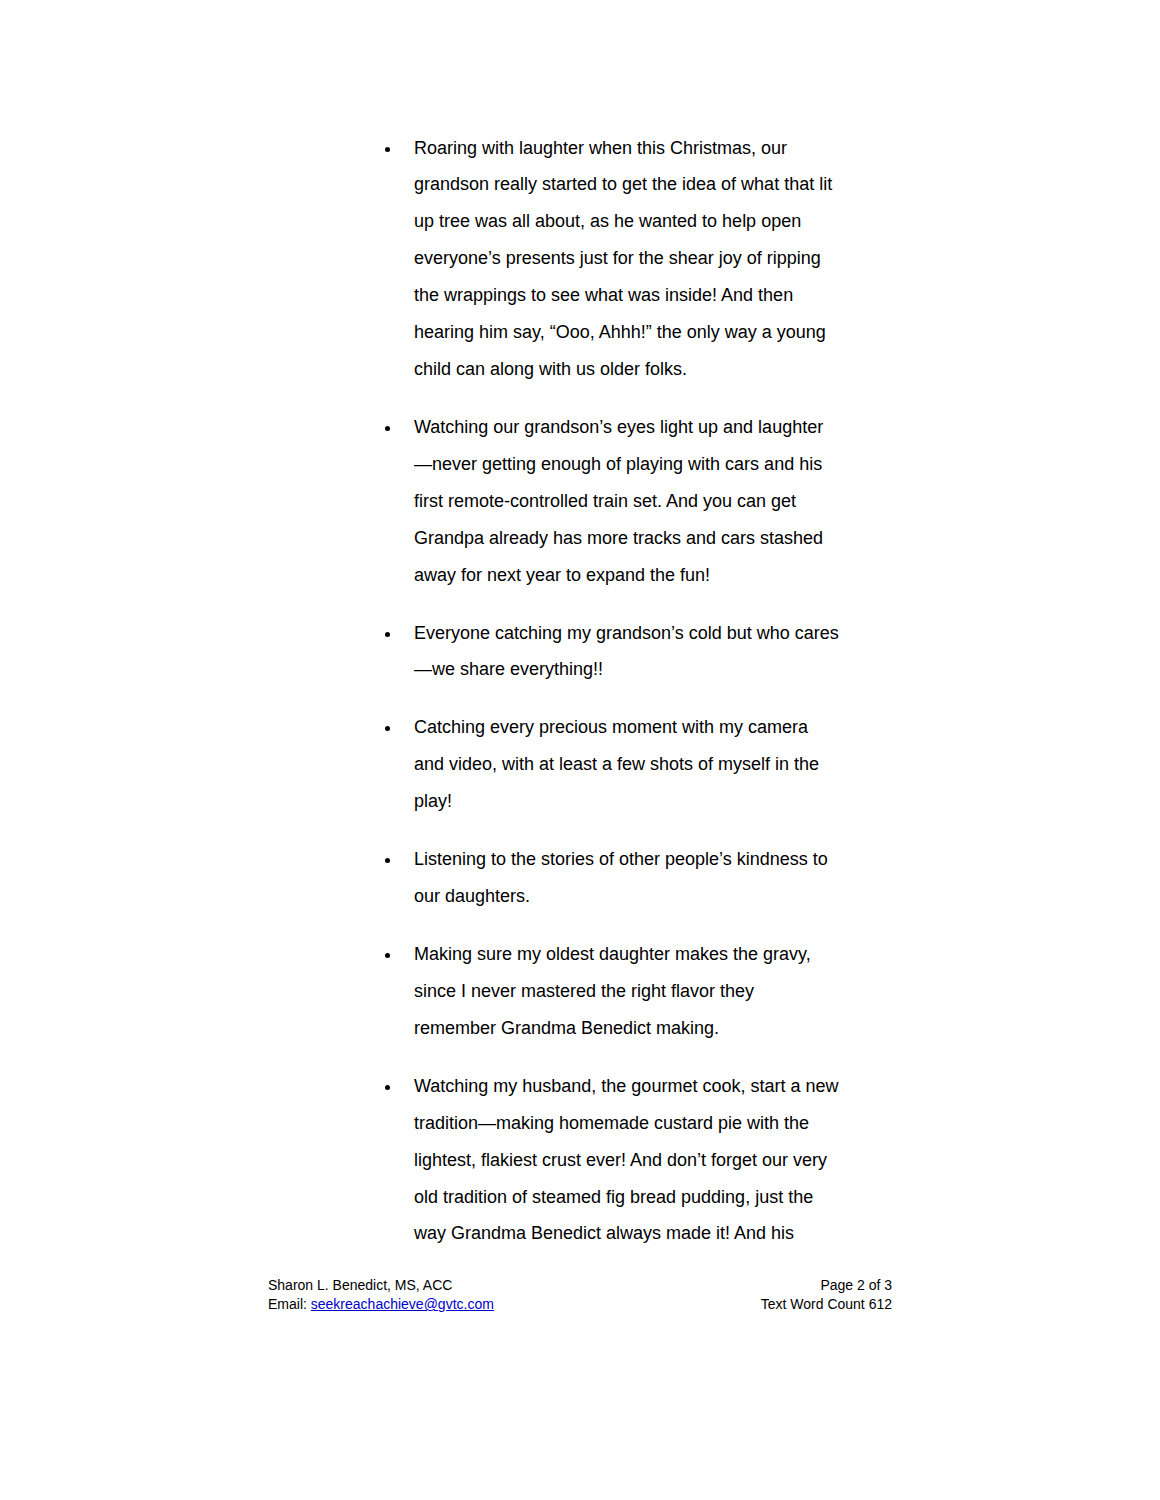Roaring with laughter when this Christmas, our grandson really started to get the idea of what that lit up tree was all about, as he wanted to help open everyone’s presents just for the shear joy of ripping the wrappings to see what was inside! And then hearing him say, “Ooo, Ahhh!” the only way a young child can along with us older folks.
Watching our grandson’s eyes light up and laughter—never getting enough of playing with cars and his first remote-controlled train set. And you can get Grandpa already has more tracks and cars stashed away for next year to expand the fun!
Everyone catching my grandson’s cold but who cares—we share everything!!
Catching every precious moment with my camera and video, with at least a few shots of myself in the play!
Listening to the stories of other people’s kindness to our daughters.
Making sure my oldest daughter makes the gravy, since I never mastered the right flavor they remember Grandma Benedict making.
Watching my husband, the gourmet cook, start a new tradition—making homemade custard pie with the lightest, flakiest crust ever! And don’t forget our very old tradition of steamed fig bread pudding, just the way Grandma Benedict always made it! And his
Sharon L. Benedict, MS, ACC
Page 2 of 3
Email: seekreachachieve@gvtc.com
Text Word Count 612